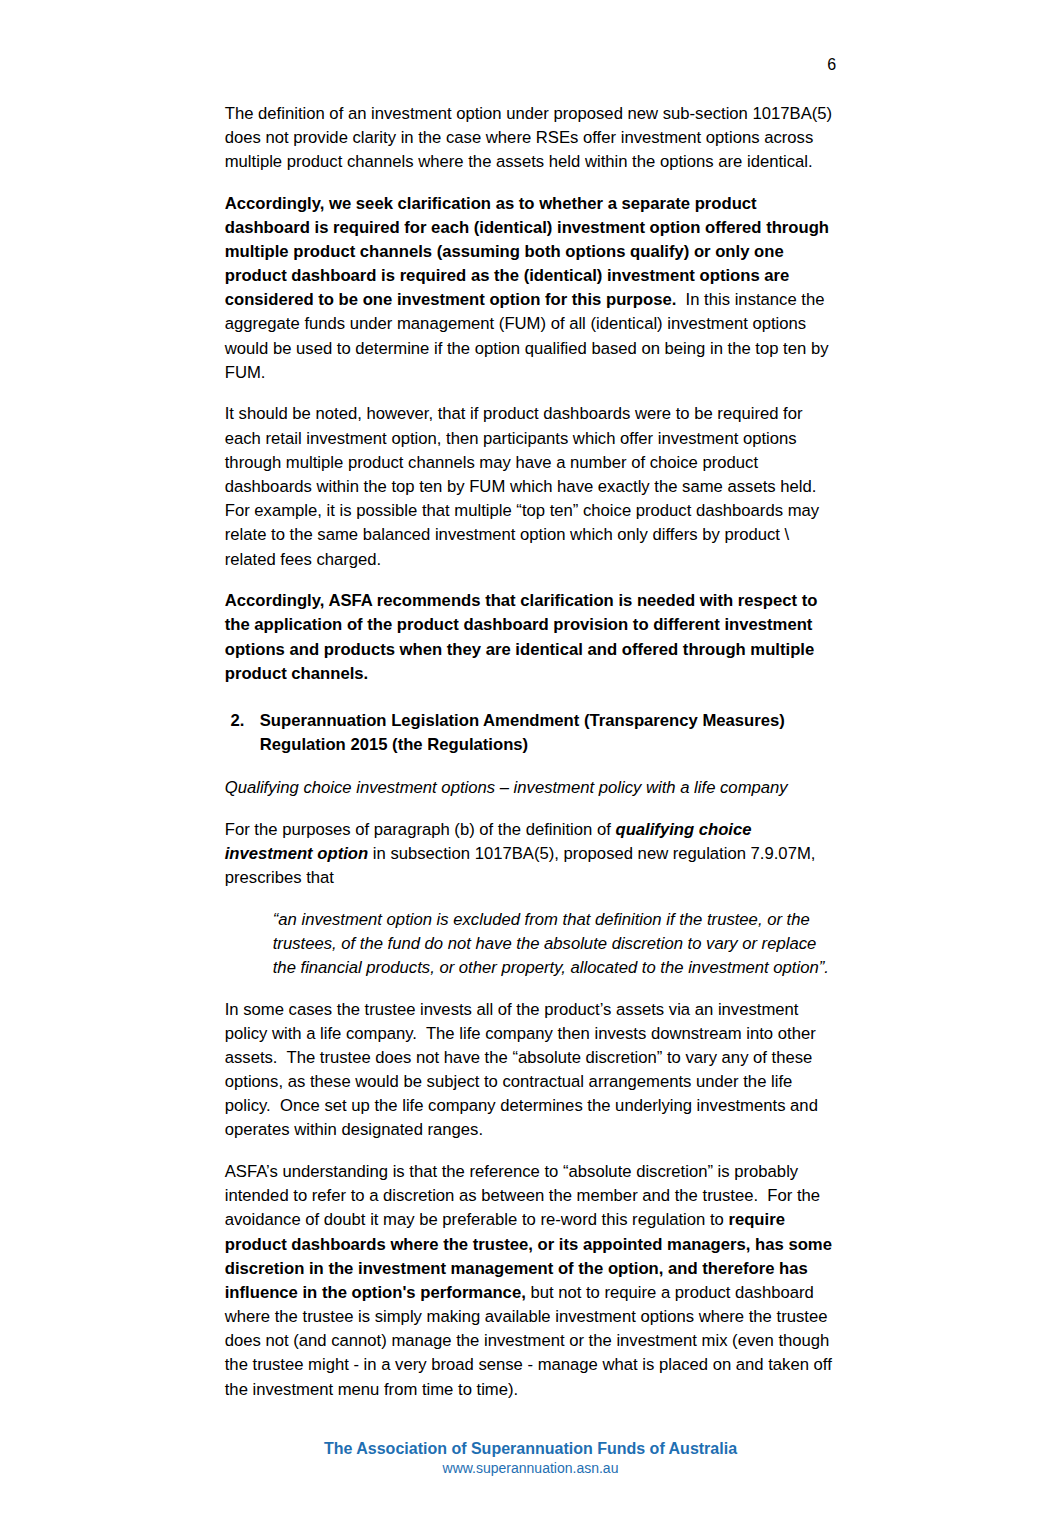6
The definition of an investment option under proposed new sub-section 1017BA(5) does not provide clarity in the case where RSEs offer investment options across multiple product channels where the assets held within the options are identical.
Accordingly, we seek clarification as to whether a separate product dashboard is required for each (identical) investment option offered through multiple product channels (assuming both options qualify) or only one product dashboard is required as the (identical) investment options are considered to be one investment option for this purpose. In this instance the aggregate funds under management (FUM) of all (identical) investment options would be used to determine if the option qualified based on being in the top ten by FUM.
It should be noted, however, that if product dashboards were to be required for each retail investment option, then participants which offer investment options through multiple product channels may have a number of choice product dashboards within the top ten by FUM which have exactly the same assets held. For example, it is possible that multiple “top ten” choice product dashboards may relate to the same balanced investment option which only differs by product \ related fees charged.
Accordingly, ASFA recommends that clarification is needed with respect to the application of the product dashboard provision to different investment options and products when they are identical and offered through multiple product channels.
Superannuation Legislation Amendment (Transparency Measures) Regulation 2015 (the Regulations)
Qualifying choice investment options – investment policy with a life company
For the purposes of paragraph (b) of the definition of qualifying choice investment option in subsection 1017BA(5), proposed new regulation 7.9.07M, prescribes that
“an investment option is excluded from that definition if the trustee, or the trustees, of the fund do not have the absolute discretion to vary or replace the financial products, or other property, allocated to the investment option”.
In some cases the trustee invests all of the product’s assets via an investment policy with a life company. The life company then invests downstream into other assets. The trustee does not have the “absolute discretion” to vary any of these options, as these would be subject to contractual arrangements under the life policy. Once set up the life company determines the underlying investments and operates within designated ranges.
ASFA’s understanding is that the reference to “absolute discretion” is probably intended to refer to a discretion as between the member and the trustee. For the avoidance of doubt it may be preferable to re-word this regulation to require product dashboards where the trustee, or its appointed managers, has some discretion in the investment management of the option, and therefore has influence in the option's performance, but not to require a product dashboard where the trustee is simply making available investment options where the trustee does not (and cannot) manage the investment or the investment mix (even though the trustee might - in a very broad sense - manage what is placed on and taken off the investment menu from time to time).
The Association of Superannuation Funds of Australia
www.superannuation.asn.au